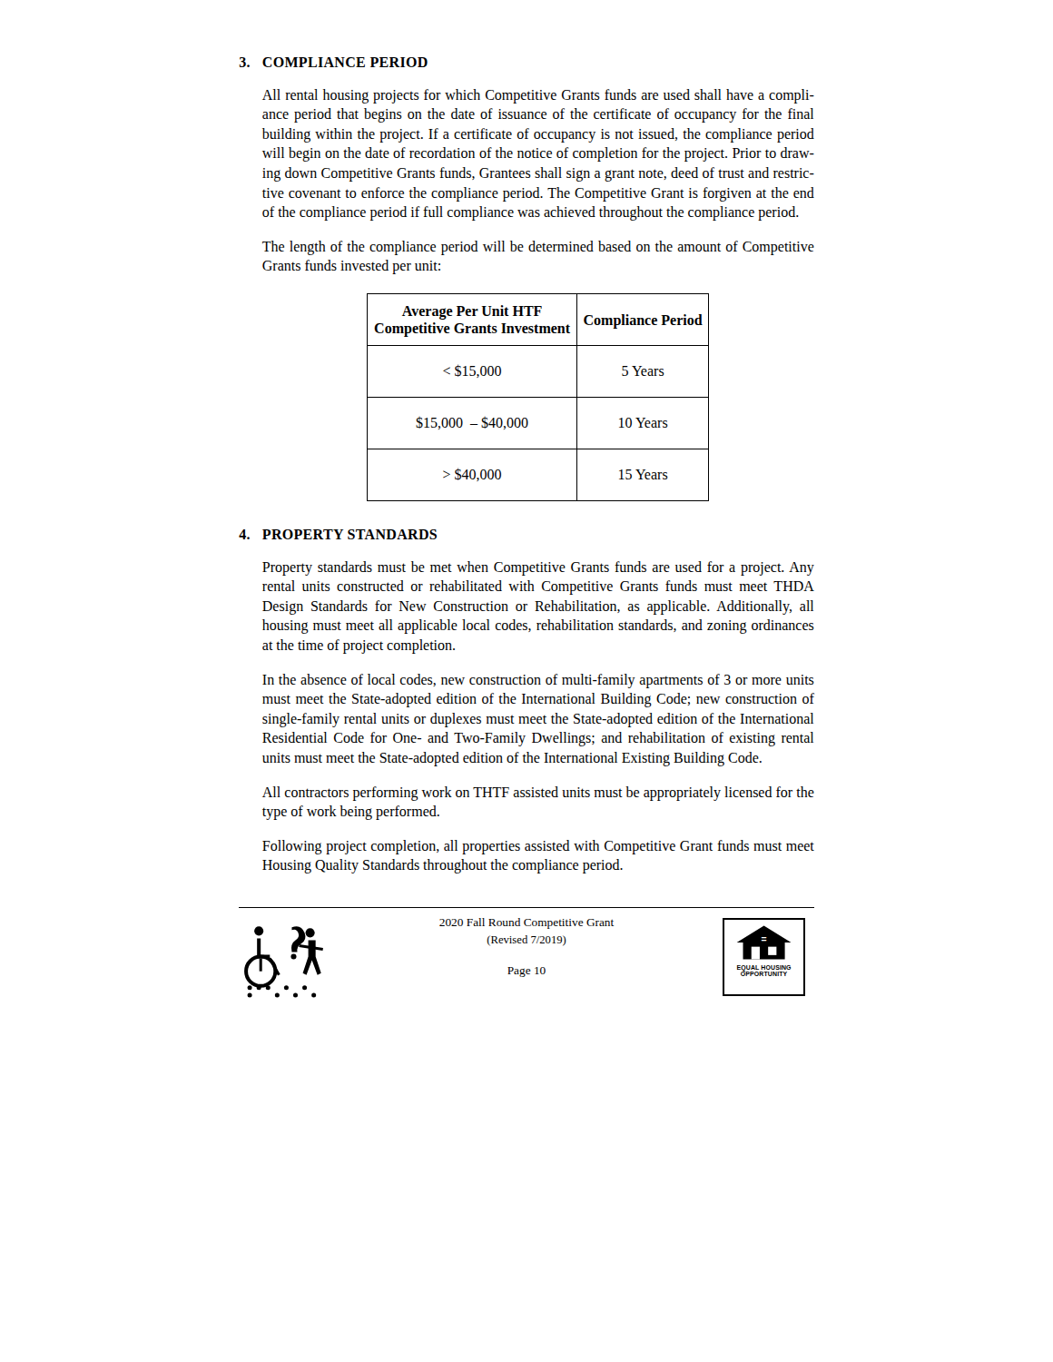3. COMPLIANCE PERIOD
All rental housing projects for which Competitive Grants funds are used shall have a compliance period that begins on the date of issuance of the certificate of occupancy for the final building within the project. If a certificate of occupancy is not issued, the compliance period will begin on the date of recordation of the notice of completion for the project. Prior to drawing down Competitive Grants funds, Grantees shall sign a grant note, deed of trust and restrictive covenant to enforce the compliance period. The Competitive Grant is forgiven at the end of the compliance period if full compliance was achieved throughout the compliance period.
The length of the compliance period will be determined based on the amount of Competitive Grants funds invested per unit:
| Average Per Unit HTF Competitive Grants Investment | Compliance Period |
| --- | --- |
| < $15,000 | 5 Years |
| $15,000 – $40,000 | 10 Years |
| > $40,000 | 15 Years |
4. PROPERTY STANDARDS
Property standards must be met when Competitive Grants funds are used for a project. Any rental units constructed or rehabilitated with Competitive Grants funds must meet THDA Design Standards for New Construction or Rehabilitation, as applicable. Additionally, all housing must meet all applicable local codes, rehabilitation standards, and zoning ordinances at the time of project completion.
In the absence of local codes, new construction of multi-family apartments of 3 or more units must meet the State-adopted edition of the International Building Code; new construction of single-family rental units or duplexes must meet the State-adopted edition of the International Residential Code for One- and Two-Family Dwellings; and rehabilitation of existing rental units must meet the State-adopted edition of the International Existing Building Code.
All contractors performing work on THTF assisted units must be appropriately licensed for the type of work being performed.
Following project completion, all properties assisted with Competitive Grant funds must meet Housing Quality Standards throughout the compliance period.
2020 Fall Round Competitive Grant
(Revised 7/2019)
Page 10
=
EQUAL HOUSING
OPPORTUNITY